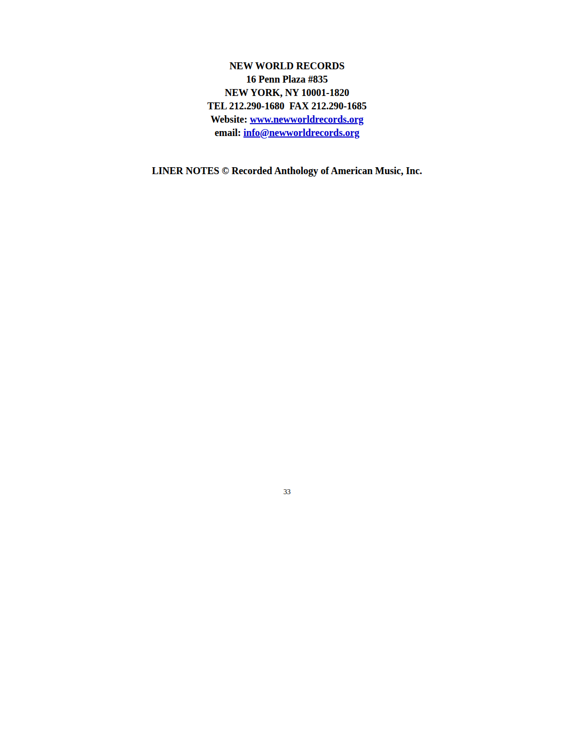NEW WORLD RECORDS
16 Penn Plaza #835
NEW YORK, NY 10001-1820
TEL 212.290-1680 FAX 212.290-1685
Website: www.newworldrecords.org
email: info@newworldrecords.org
LINER NOTES © Recorded Anthology of American Music, Inc.
33